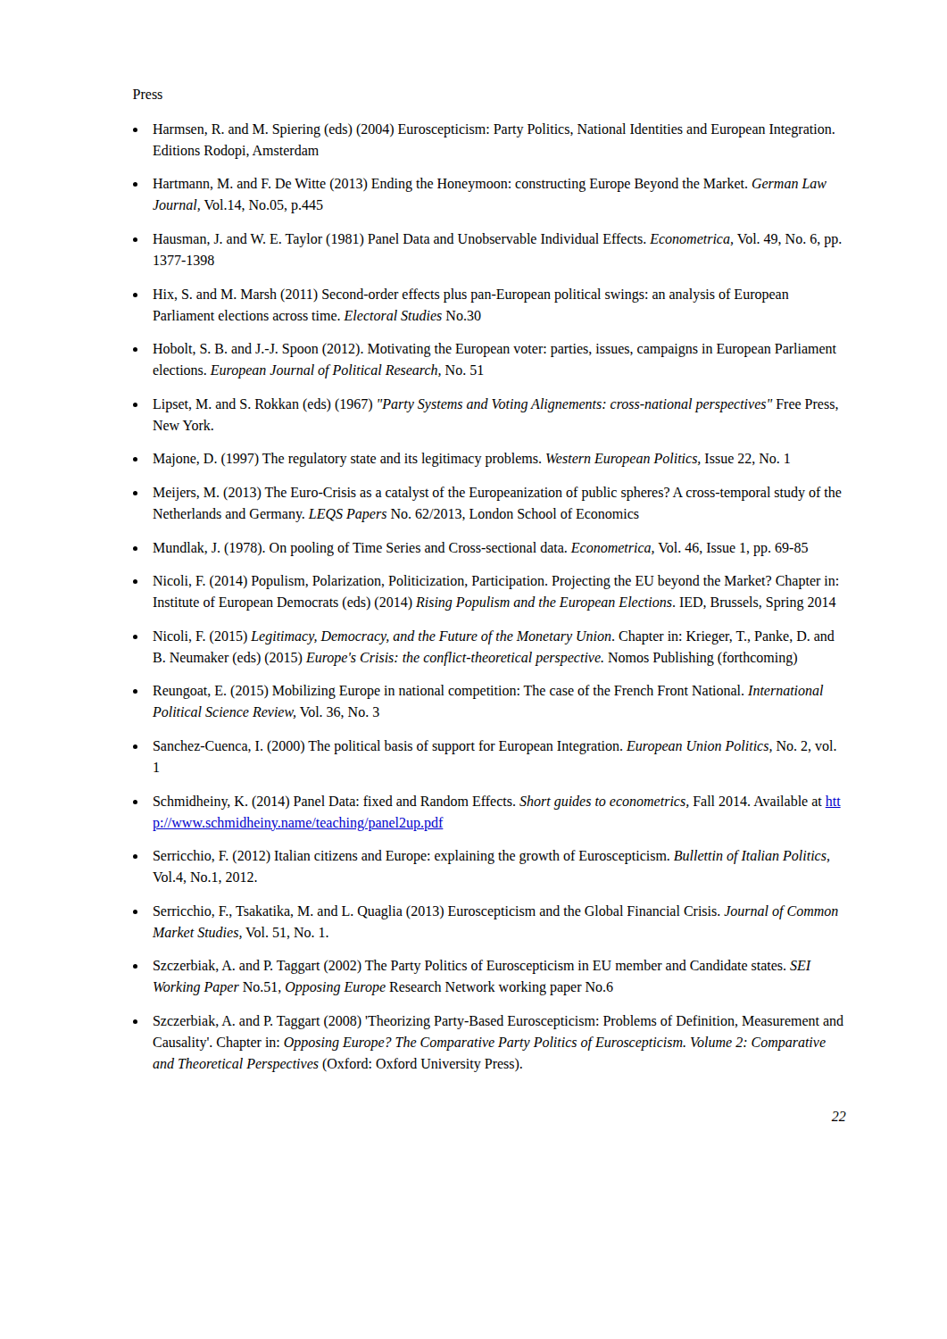Press
Harmsen, R. and M. Spiering (eds) (2004) Euroscepticism: Party Politics, National Identities and European Integration. Editions Rodopi, Amsterdam
Hartmann, M. and F. De Witte (2013) Ending the Honeymoon: constructing Europe Beyond the Market. German Law Journal, Vol.14, No.05, p.445
Hausman, J. and W. E. Taylor (1981) Panel Data and Unobservable Individual Effects. Econometrica, Vol. 49, No. 6, pp. 1377-1398
Hix, S. and M. Marsh (2011) Second-order effects plus pan-European political swings: an analysis of European Parliament elections across time. Electoral Studies No.30
Hobolt, S. B. and J.-J. Spoon (2012). Motivating the European voter: parties, issues, campaigns in European Parliament elections. European Journal of Political Research, No. 51
Lipset, M. and S. Rokkan (eds) (1967) "Party Systems and Voting Alignements: cross-national perspectives" Free Press, New York.
Majone, D. (1997) The regulatory state and its legitimacy problems. Western European Politics, Issue 22, No. 1
Meijers, M. (2013) The Euro-Crisis as a catalyst of the Europeanization of public spheres? A cross-temporal study of the Netherlands and Germany. LEQS Papers No. 62/2013, London School of Economics
Mundlak, J. (1978). On pooling of Time Series and Cross-sectional data. Econometrica, Vol. 46, Issue 1, pp. 69-85
Nicoli, F. (2014) Populism, Polarization, Politicization, Participation. Projecting the EU beyond the Market? Chapter in: Institute of European Democrats (eds) (2014) Rising Populism and the European Elections. IED, Brussels, Spring 2014
Nicoli, F. (2015) Legitimacy, Democracy, and the Future of the Monetary Union. Chapter in: Krieger, T., Panke, D. and B. Neumaker (eds) (2015) Europe's Crisis: the conflict-theoretical perspective. Nomos Publishing (forthcoming)
Reungoat, E. (2015) Mobilizing Europe in national competition: The case of the French Front National. International Political Science Review, Vol. 36, No. 3
Sanchez-Cuenca, I. (2000) The political basis of support for European Integration. European Union Politics, No. 2, vol. 1
Schmidheiny, K. (2014) Panel Data: fixed and Random Effects. Short guides to econometrics, Fall 2014. Available at http://www.schmidheiny.name/teaching/panel2up.pdf
Serricchio, F. (2012) Italian citizens and Europe: explaining the growth of Euroscepticism. Bullettin of Italian Politics, Vol.4, No.1, 2012.
Serricchio, F., Tsakatika, M. and L. Quaglia (2013) Euroscepticism and the Global Financial Crisis. Journal of Common Market Studies, Vol. 51, No. 1.
Szczerbiak, A. and P. Taggart (2002) The Party Politics of Euroscepticism in EU member and Candidate states. SEI Working Paper No.51, Opposing Europe Research Network working paper No.6
Szczerbiak, A. and P. Taggart (2008) 'Theorizing Party-Based Euroscepticism: Problems of Definition, Measurement and Causality'. Chapter in: Opposing Europe? The Comparative Party Politics of Euroscepticism. Volume 2: Comparative and Theoretical Perspectives (Oxford: Oxford University Press).
22